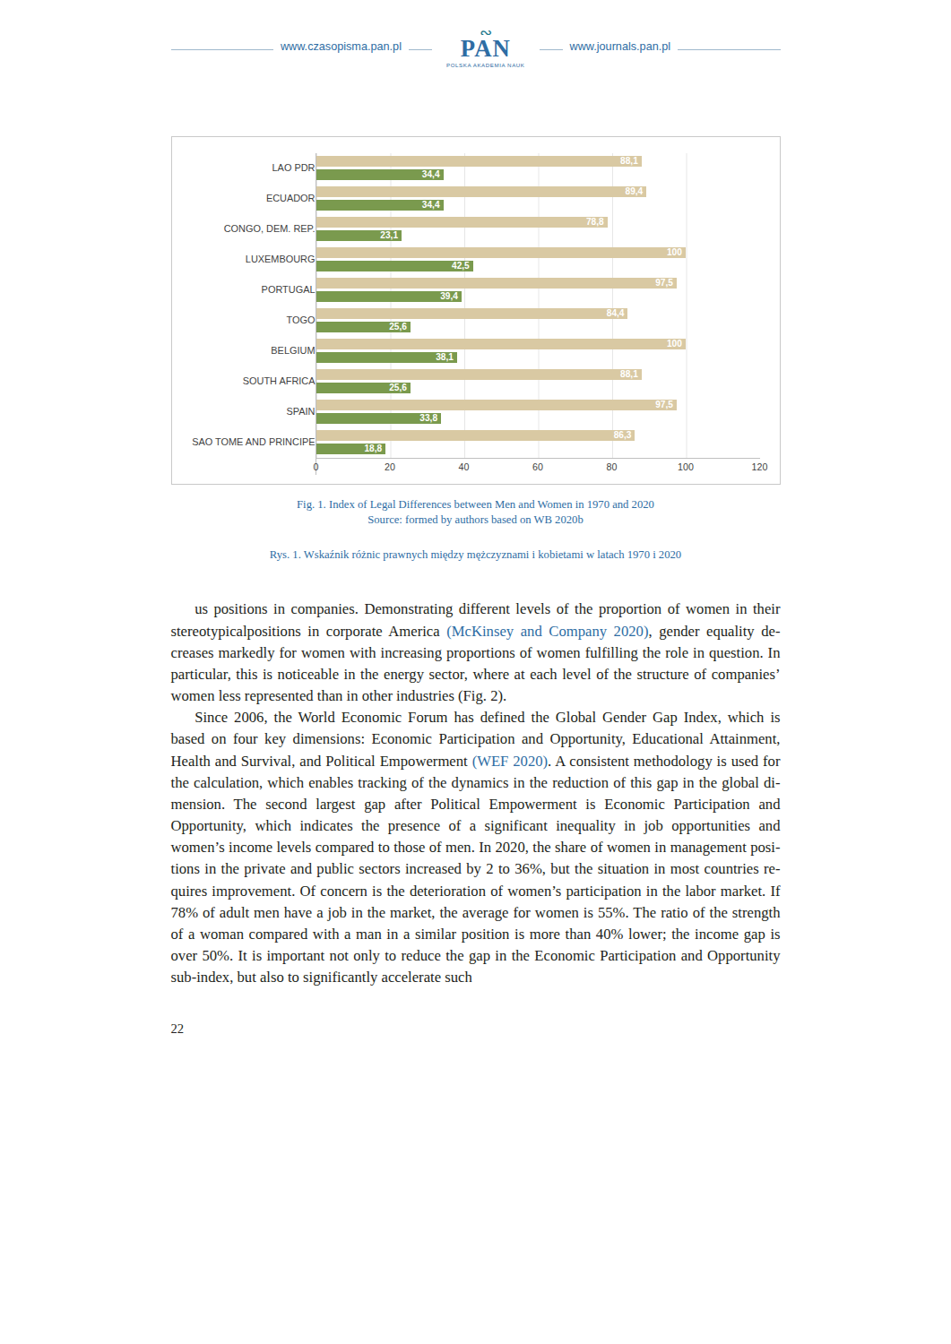www.czasopisma.pan.pl
∾ PAN POLSKA AKADEMIA NAUK
www.journals.pan.pl
| LAO PDR | 88,1 34,4 |
| ECUADOR | 89,4 34,4 |
| CONGO, DEM. REP. | 78,8 23,1 |
| LUXEMBOURG | 100 42,5 |
| PORTUGAL | 97,5 39,4 |
| TOGO | 84,4 25,6 |
| BELGIUM | 100 38,1 |
| SOUTH AFRICA | 88,1 25,6 |
| SPAIN | 97,5 33,8 |
| SAO TOME AND PRINCIPE | 86,3 18,8 |
| | 0 20 40 60 80 100 120 |
Fig. 1. Index of Legal Differences between Men and Women in 1970 and 2020
Source: formed by authors based on WB 2020b
Rys. 1. Wskaźnik różnic prawnych między mężczyznami i kobietami w latach 1970 i 2020
us positions in companies. Demonstrating different levels of the proportion of women in their stereotypicalpositions in corporate America (McKinsey and Company 2020), gender equality decreases markedly for women with increasing proportions of women fulfilling the role in question. In particular, this is noticeable in the energy sector, where at each level of the structure of companies’ women less represented than in other industries (Fig. 2).
Since 2006, the World Economic Forum has defined the Global Gender Gap Index, which is based on four key dimensions: Economic Participation and Opportunity, Educational Attainment, Health and Survival, and Political Empowerment (WEF 2020). A consistent methodology is used for the calculation, which enables tracking of the dynamics in the reduction of this gap in the global dimension. The second largest gap after Political Empowerment is Economic Participation and Opportunity, which indicates the presence of a significant inequality in job opportunities and women’s income levels compared to those of men. In 2020, the share of women in management positions in the private and public sectors increased by 2 to 36%, but the situation in most countries requires improvement. Of concern is the deterioration of women’s participation in the labor market. If 78% of adult men have a job in the market, the average for women is 55%. The ratio of the strength of a woman compared with a man in a similar position is more than 40% lower; the income gap is over 50%. It is important not only to reduce the gap in the Economic Participation and Opportunity sub-index, but also to significantly accelerate such
22